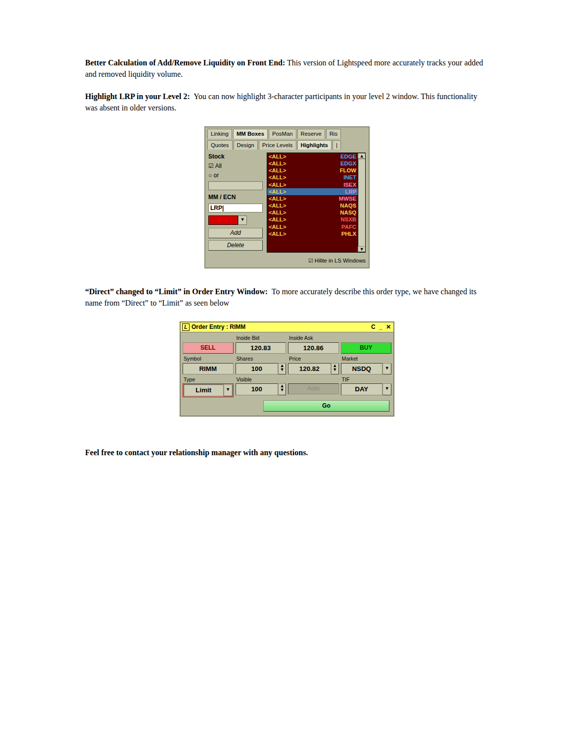Better Calculation of Add/Remove Liquidity on Front End: This version of Lightspeed more accurately tracks your added and removed liquidity volume.
Highlight LRP in your Level 2: You can now highlight 3-character participants in your level 2 window. This functionality was absent in older versions.
Linking
MM Boxes
PosMan
Reserve
Ris
Quotes
Design
Price Levels
Highlights
|
Stock
☑ All
○ or
MM / ECN
LRP|
▼
Add
Delete
<ALL>EDGE
<ALL>EDGX
<ALL>FLOW
<ALL>INET
<ALL>ISEX
<ALL>LRP
<ALL>MWSE
<ALL>NAQS
<ALL>NASQ
<ALL>NSXB
<ALL>PAFC
<ALL>PHLX
▲ ▼
☑ Hilite in LS Windows
“Direct” changed to “Limit” in Order Entry Window: To more accurately describe this order type, we have changed its name from “Direct” to “Limit” as seen below
L
Order Entry : RIMM
C _ ✕
SELL
Inside Bid
120.83
Inside Ask
120.86
BUY
Symbol
RIMM
Shares
100
▲
▼
Price
120.82
▲
▼
Market
NSDQ
▼
Type
Limit
▼
Visible
100
▲
▼
Auto
TIF
DAY
▼
Go
Feel free to contact your relationship manager with any questions.